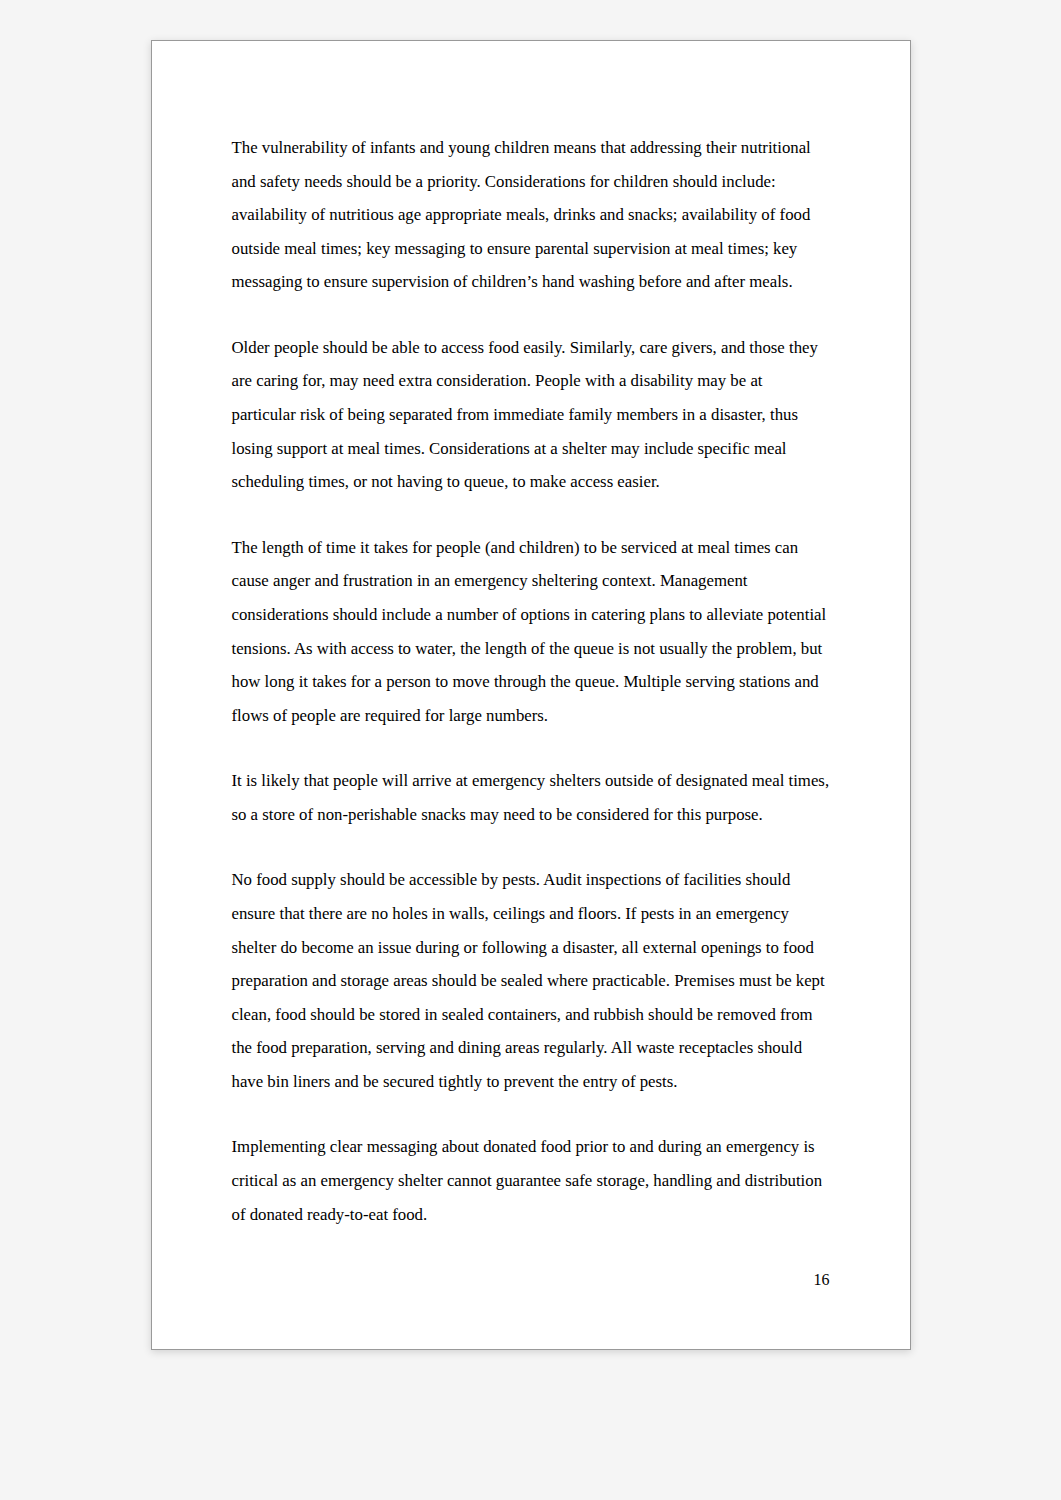The vulnerability of infants and young children means that addressing their nutritional and safety needs should be a priority. Considerations for children should include: availability of nutritious age appropriate meals, drinks and snacks; availability of food outside meal times; key messaging to ensure parental supervision at meal times; key messaging to ensure supervision of children’s hand washing before and after meals.
Older people should be able to access food easily. Similarly, care givers, and those they are caring for, may need extra consideration. People with a disability may be at particular risk of being separated from immediate family members in a disaster, thus losing support at meal times. Considerations at a shelter may include specific meal scheduling times, or not having to queue, to make access easier.
The length of time it takes for people (and children) to be serviced at meal times can cause anger and frustration in an emergency sheltering context. Management considerations should include a number of options in catering plans to alleviate potential tensions. As with access to water, the length of the queue is not usually the problem, but how long it takes for a person to move through the queue. Multiple serving stations and flows of people are required for large numbers.
It is likely that people will arrive at emergency shelters outside of designated meal times, so a store of non-perishable snacks may need to be considered for this purpose.
No food supply should be accessible by pests. Audit inspections of facilities should ensure that there are no holes in walls, ceilings and floors. If pests in an emergency shelter do become an issue during or following a disaster, all external openings to food preparation and storage areas should be sealed where practicable. Premises must be kept clean, food should be stored in sealed containers, and rubbish should be removed from the food preparation, serving and dining areas regularly. All waste receptacles should have bin liners and be secured tightly to prevent the entry of pests.
Implementing clear messaging about donated food prior to and during an emergency is critical as an emergency shelter cannot guarantee safe storage, handling and distribution of donated ready-to-eat food.
16